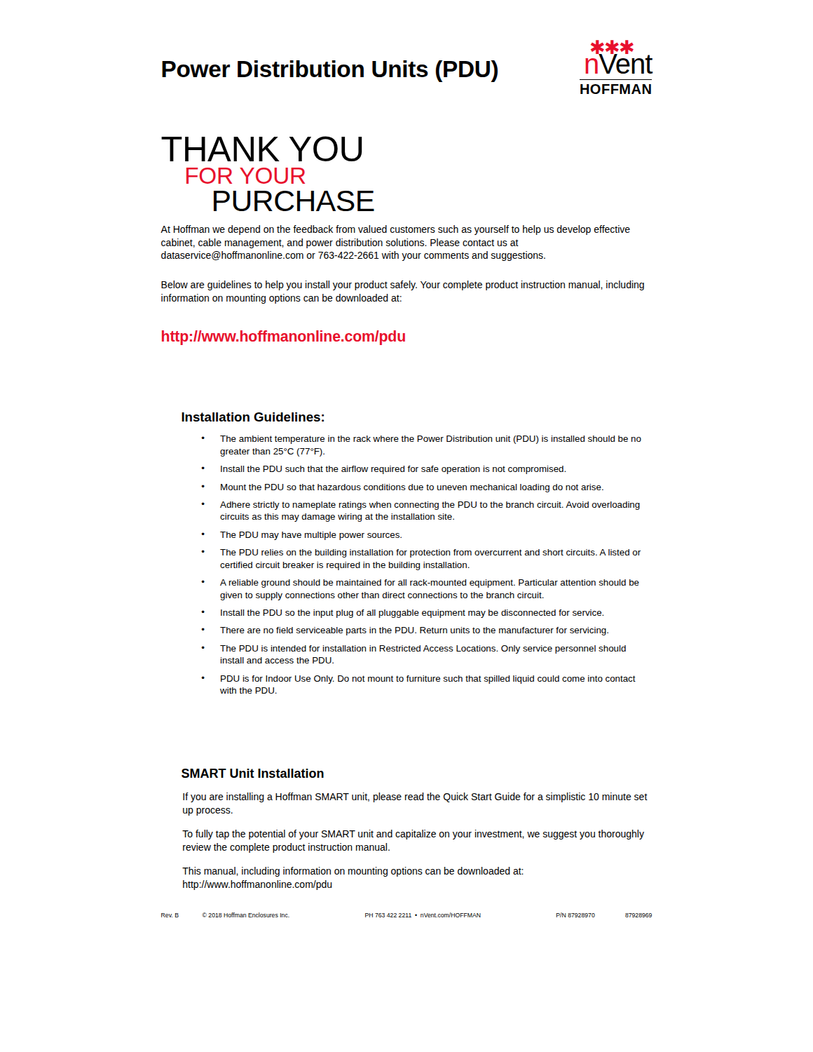Power Distribution Units (PDU)
✱✱✱ n Vent
HOFFMAN
THANK YOU
FOR YOUR
PURCHASE
At Hoffman we depend on the feedback from valued customers such as yourself to help us develop effective cabinet, cable management, and power distribution solutions. Please contact us at dataservice@hoffmanonline.com or 763-422-2661 with your comments and suggestions.
Below are guidelines to help you install your product safely. Your complete product instruction manual, including information on mounting options can be downloaded at:
http://www.hoffmanonline.com/pdu
Installation Guidelines:
The ambient temperature in the rack where the Power Distribution unit (PDU) is installed should be no greater than 25°C (77°F).
Install the PDU such that the airflow required for safe operation is not compromised.
Mount the PDU so that hazardous conditions due to uneven mechanical loading do not arise.
Adhere strictly to nameplate ratings when connecting the PDU to the branch circuit. Avoid overloading circuits as this may damage wiring at the installation site.
The PDU may have multiple power sources.
The PDU relies on the building installation for protection from overcurrent and short circuits. A listed or certified circuit breaker is required in the building installation.
A reliable ground should be maintained for all rack-mounted equipment. Particular attention should be given to supply connections other than direct connections to the branch circuit.
Install the PDU so the input plug of all pluggable equipment may be disconnected for service.
There are no field serviceable parts in the PDU. Return units to the manufacturer for servicing.
The PDU is intended for installation in Restricted Access Locations. Only service personnel should install and access the PDU.
PDU is for Indoor Use Only. Do not mount to furniture such that spilled liquid could come into contact with the PDU.
SMART Unit Installation
If you are installing a Hoffman SMART unit, please read the Quick Start Guide for a simplistic 10 minute set up process.
To fully tap the potential of your SMART unit and capitalize on your investment, we suggest you thoroughly review the complete product instruction manual.
This manual, including information on mounting options can be downloaded at:
http://www.hoffmanonline.com/pdu
Rev. B © 2018 Hoffman Enclosures Inc. PH 763 422 2211 • nVent.com/HOFFMAN P/N 87928970 87928969